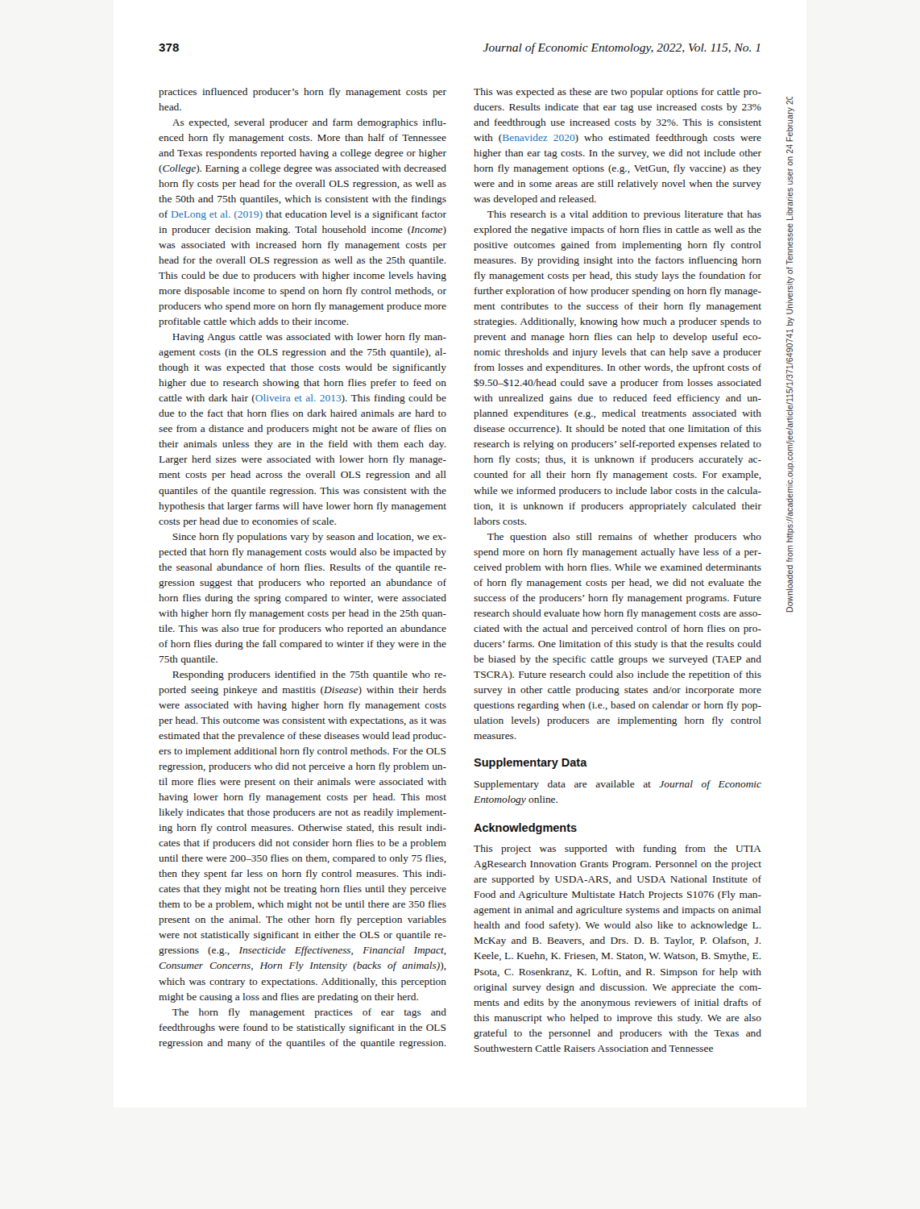378
Journal of Economic Entomology, 2022, Vol. 115, No. 1
Downloaded from https://academic.oup.com/jee/article/115/1/371/6490741 by University of Tennessee Libraries user on 24 February 2022
practices influenced producer’s horn fly management costs per head.
As expected, several producer and farm demographics influenced horn fly management costs. More than half of Tennessee and Texas respondents reported having a college degree or higher (College). Earning a college degree was associated with decreased horn fly costs per head for the overall OLS regression, as well as the 50th and 75th quantiles, which is consistent with the findings of DeLong et al. (2019) that education level is a significant factor in producer decision making. Total household income (Income) was associated with increased horn fly management costs per head for the overall OLS regression as well as the 25th quantile. This could be due to producers with higher income levels having more disposable income to spend on horn fly control methods, or producers who spend more on horn fly management produce more profitable cattle which adds to their income.
Having Angus cattle was associated with lower horn fly management costs (in the OLS regression and the 75th quantile), although it was expected that those costs would be significantly higher due to research showing that horn flies prefer to feed on cattle with dark hair (Oliveira et al. 2013). This finding could be due to the fact that horn flies on dark haired animals are hard to see from a distance and producers might not be aware of flies on their animals unless they are in the field with them each day. Larger herd sizes were associated with lower horn fly management costs per head across the overall OLS regression and all quantiles of the quantile regression. This was consistent with the hypothesis that larger farms will have lower horn fly management costs per head due to economies of scale.
Since horn fly populations vary by season and location, we expected that horn fly management costs would also be impacted by the seasonal abundance of horn flies. Results of the quantile regression suggest that producers who reported an abundance of horn flies during the spring compared to winter, were associated with higher horn fly management costs per head in the 25th quantile. This was also true for producers who reported an abundance of horn flies during the fall compared to winter if they were in the 75th quantile.
Responding producers identified in the 75th quantile who reported seeing pinkeye and mastitis (Disease) within their herds were associated with having higher horn fly management costs per head. This outcome was consistent with expectations, as it was estimated that the prevalence of these diseases would lead producers to implement additional horn fly control methods. For the OLS regression, producers who did not perceive a horn fly problem until more flies were present on their animals were associated with having lower horn fly management costs per head. This most likely indicates that those producers are not as readily implementing horn fly control measures. Otherwise stated, this result indicates that if producers did not consider horn flies to be a problem until there were 200–350 flies on them, compared to only 75 flies, then they spent far less on horn fly control measures. This indicates that they might not be treating horn flies until they perceive them to be a problem, which might not be until there are 350 flies present on the animal. The other horn fly perception variables were not statistically significant in either the OLS or quantile regressions (e.g., Insecticide Effectiveness, Financial Impact, Consumer Concerns, Horn Fly Intensity (backs of animals)), which was contrary to expectations. Additionally, this perception might be causing a loss and flies are predating on their herd.
The horn fly management practices of ear tags and feedthroughs were found to be statistically significant in the OLS regression and many of the quantiles of the quantile regression. This was expected as these are two popular options for cattle producers. Results indicate that ear tag use increased costs by 23% and feedthrough use increased costs by 32%. This is consistent with (Benavidez 2020) who estimated feedthrough costs were higher than ear tag costs. In the survey, we did not include other horn fly management options (e.g., VetGun, fly vaccine) as they were and in some areas are still relatively novel when the survey was developed and released.
This research is a vital addition to previous literature that has explored the negative impacts of horn flies in cattle as well as the positive outcomes gained from implementing horn fly control measures. By providing insight into the factors influencing horn fly management costs per head, this study lays the foundation for further exploration of how producer spending on horn fly management contributes to the success of their horn fly management strategies. Additionally, knowing how much a producer spends to prevent and manage horn flies can help to develop useful economic thresholds and injury levels that can help save a producer from losses and expenditures. In other words, the upfront costs of $9.50–$12.40/head could save a producer from losses associated with unrealized gains due to reduced feed efficiency and unplanned expenditures (e.g., medical treatments associated with disease occurrence). It should be noted that one limitation of this research is relying on producers’ self-reported expenses related to horn fly costs; thus, it is unknown if producers accurately accounted for all their horn fly management costs. For example, while we informed producers to include labor costs in the calculation, it is unknown if producers appropriately calculated their labors costs.
The question also still remains of whether producers who spend more on horn fly management actually have less of a perceived problem with horn flies. While we examined determinants of horn fly management costs per head, we did not evaluate the success of the producers’ horn fly management programs. Future research should evaluate how horn fly management costs are associated with the actual and perceived control of horn flies on producers’ farms. One limitation of this study is that the results could be biased by the specific cattle groups we surveyed (TAEP and TSCRA). Future research could also include the repetition of this survey in other cattle producing states and/or incorporate more questions regarding when (i.e., based on calendar or horn fly population levels) producers are implementing horn fly control measures.
Supplementary Data
Supplementary data are available at Journal of Economic Entomology online.
Acknowledgments
This project was supported with funding from the UTIA AgResearch Innovation Grants Program. Personnel on the project are supported by USDA-ARS, and USDA National Institute of Food and Agriculture Multistate Hatch Projects S1076 (Fly management in animal and agriculture systems and impacts on animal health and food safety). We would also like to acknowledge L. McKay and B. Beavers, and Drs. D. B. Taylor, P. Olafson, J. Keele, L. Kuehn, K. Friesen, M. Staton, W. Watson, B. Smythe, E. Psota, C. Rosenkranz, K. Loftin, and R. Simpson for help with original survey design and discussion. We appreciate the comments and edits by the anonymous reviewers of initial drafts of this manuscript who helped to improve this study. We are also grateful to the personnel and producers with the Texas and Southwestern Cattle Raisers Association and Tennessee